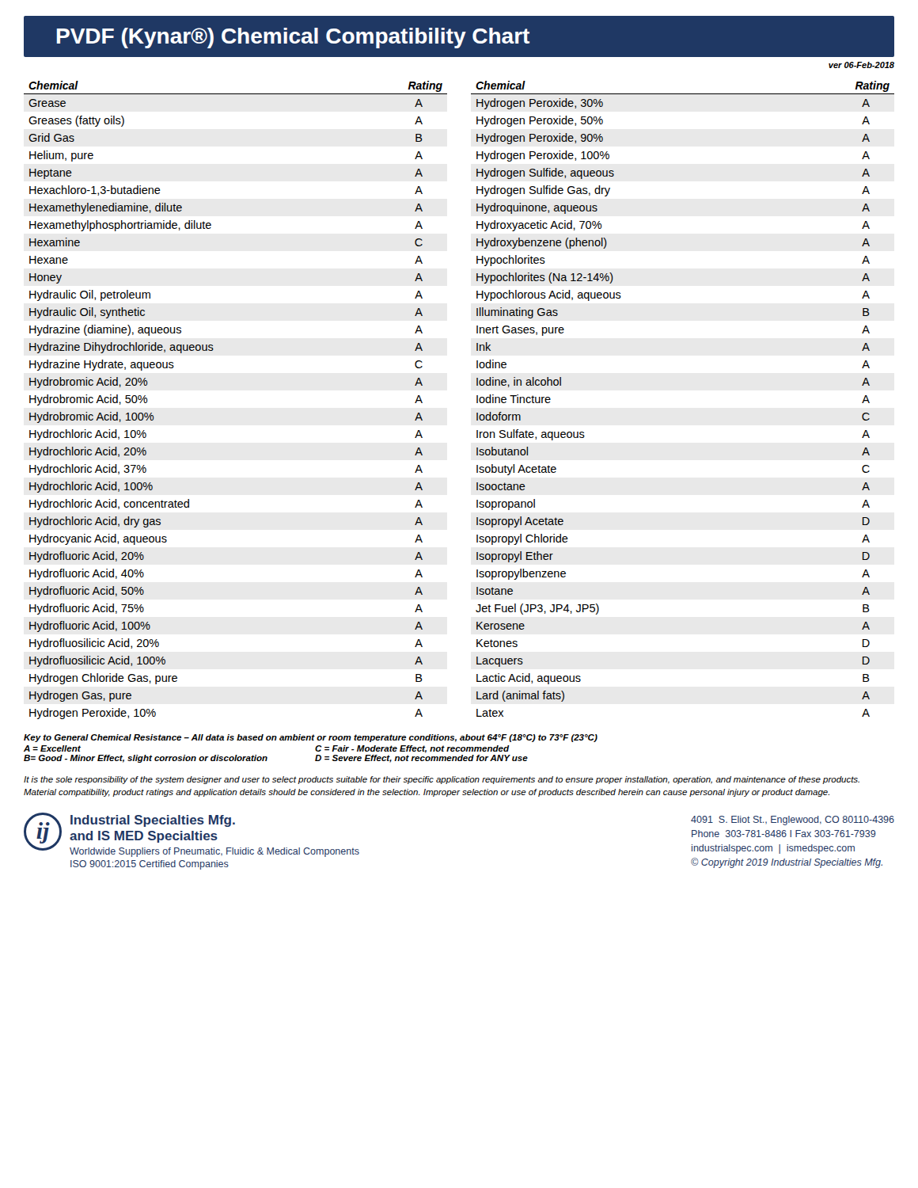PVDF (Kynar®) Chemical Compatibility Chart
ver 06-Feb-2018
| Chemical | Rating |
| --- | --- |
| Grease | A |
| Greases (fatty oils) | A |
| Grid Gas | B |
| Helium, pure | A |
| Heptane | A |
| Hexachloro-1,3-butadiene | A |
| Hexamethylenediamine, dilute | A |
| Hexamethylphosphortriamide, dilute | A |
| Hexamine | C |
| Hexane | A |
| Honey | A |
| Hydraulic Oil, petroleum | A |
| Hydraulic Oil, synthetic | A |
| Hydrazine (diamine), aqueous | A |
| Hydrazine Dihydrochloride, aqueous | A |
| Hydrazine Hydrate, aqueous | C |
| Hydrobromic Acid, 20% | A |
| Hydrobromic Acid, 50% | A |
| Hydrobromic Acid, 100% | A |
| Hydrochloric Acid, 10% | A |
| Hydrochloric Acid, 20% | A |
| Hydrochloric Acid, 37% | A |
| Hydrochloric Acid, 100% | A |
| Hydrochloric Acid, concentrated | A |
| Hydrochloric Acid, dry gas | A |
| Hydrocyanic Acid, aqueous | A |
| Hydrofluoric Acid, 20% | A |
| Hydrofluoric Acid, 40% | A |
| Hydrofluoric Acid, 50% | A |
| Hydrofluoric Acid, 75% | A |
| Hydrofluoric Acid, 100% | A |
| Hydrofluosilicic Acid, 20% | A |
| Hydrofluosilicic Acid, 100% | A |
| Hydrogen Chloride Gas, pure | B |
| Hydrogen Gas, pure | A |
| Hydrogen Peroxide, 10% | A |
| Chemical | Rating |
| --- | --- |
| Hydrogen Peroxide, 30% | A |
| Hydrogen Peroxide, 50% | A |
| Hydrogen Peroxide, 90% | A |
| Hydrogen Peroxide, 100% | A |
| Hydrogen Sulfide, aqueous | A |
| Hydrogen Sulfide Gas, dry | A |
| Hydroquinone, aqueous | A |
| Hydroxyacetic Acid, 70% | A |
| Hydroxybenzene (phenol) | A |
| Hypochlorites | A |
| Hypochlorites (Na 12-14%) | A |
| Hypochlorous Acid, aqueous | A |
| Illuminating Gas | B |
| Inert Gases, pure | A |
| Ink | A |
| Iodine | A |
| Iodine, in alcohol | A |
| Iodine Tincture | A |
| Iodoform | C |
| Iron Sulfate, aqueous | A |
| Isobutanol | A |
| Isobutyl Acetate | C |
| Isooctane | A |
| Isopropanol | A |
| Isopropyl Acetate | D |
| Isopropyl Chloride | A |
| Isopropyl Ether | D |
| Isopropylbenzene | A |
| Isotane | A |
| Jet Fuel (JP3, JP4, JP5) | B |
| Kerosene | A |
| Ketones | D |
| Lacquers | D |
| Lactic Acid, aqueous | B |
| Lard (animal fats) | A |
| Latex | A |
Key to General Chemical Resistance – All data is based on ambient or room temperature conditions, about 64°F (18°C) to 73°F (23°C)
A = Excellent
B= Good - Minor Effect, slight corrosion or discoloration
C = Fair - Moderate Effect, not recommended
D = Severe Effect, not recommended for ANY use
It is the sole responsibility of the system designer and user to select products suitable for their specific application requirements and to ensure proper installation, operation, and maintenance of these products. Material compatibility, product ratings and application details should be considered in the selection. Improper selection or use of products described herein can cause personal injury or product damage.
ij
Industrial Specialties Mfg.
and IS MED Specialties
Worldwide Suppliers of Pneumatic, Fluidic & Medical Components
ISO 9001:2015 Certified Companies
4091 S. Eliot St., Englewood, CO 80110-4396
Phone 303-781-8486 I Fax 303-761-7939
industrialspec.com | ismedspec.com
© Copyright 2019 Industrial Specialties Mfg.